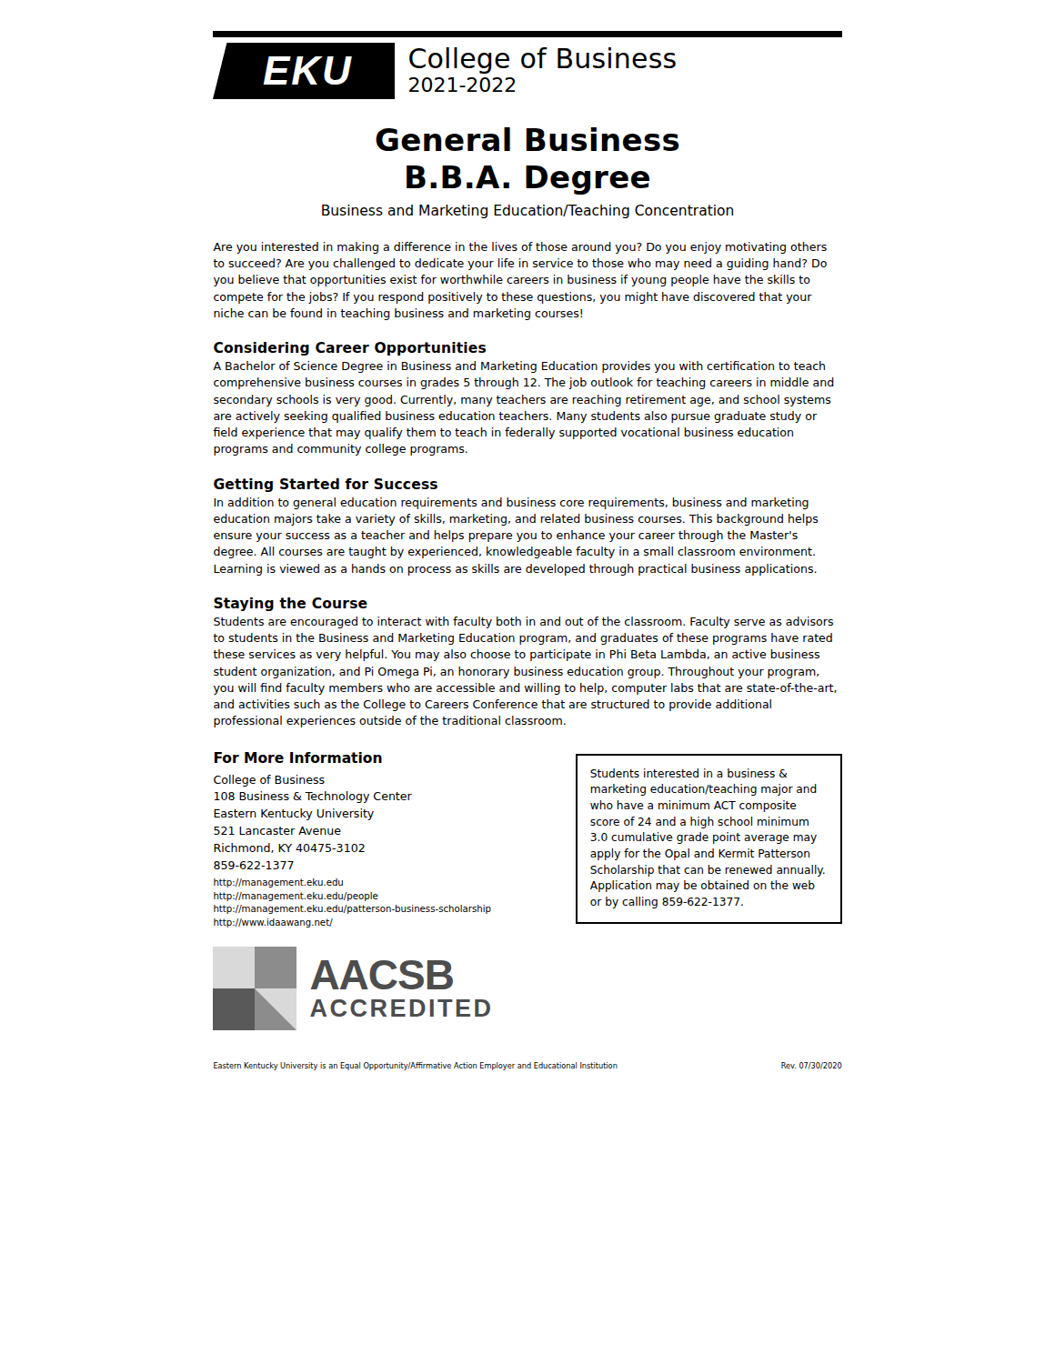EKU
™
College of Business
2021-2022
General Business
B.B.A. Degree
Business and Marketing Education/Teaching Concentration
Are you interested in making a difference in the lives of those around you? Do you enjoy motivating others to succeed? Are you challenged to dedicate your life in service to those who may need a guiding hand? Do you believe that opportunities exist for worthwhile careers in business if young people have the skills to compete for the jobs? If you respond positively to these questions, you might have discovered that your niche can be found in teaching business and marketing courses!
Considering Career Opportunities
A Bachelor of Science Degree in Business and Marketing Education provides you with certification to teach comprehensive business courses in grades 5 through 12. The job outlook for teaching careers in middle and secondary schools is very good. Currently, many teachers are reaching retirement age, and school systems are actively seeking qualified business education teachers. Many students also pursue graduate study or field experience that may qualify them to teach in federally supported vocational business education programs and community college programs.
Getting Started for Success
In addition to general education requirements and business core requirements, business and marketing education majors take a variety of skills, marketing, and related business courses. This background helps ensure your success as a teacher and helps prepare you to enhance your career through the Master's degree. All courses are taught by experienced, knowledgeable faculty in a small classroom environment. Learning is viewed as a hands on process as skills are developed through practical business applications.
Staying the Course
Students are encouraged to interact with faculty both in and out of the classroom. Faculty serve as advisors to students in the Business and Marketing Education program, and graduates of these programs have rated these services as very helpful. You may also choose to participate in Phi Beta Lambda, an active business student organization, and Pi Omega Pi, an honorary business education group. Throughout your program, you will find faculty members who are accessible and willing to help, computer labs that are state-of-the-art, and activities such as the College to Careers Conference that are structured to provide additional professional experiences outside of the traditional classroom.
For More Information
College of Business
108 Business & Technology Center
Eastern Kentucky University
521 Lancaster Avenue
Richmond, KY 40475-3102
859-622-1377
http://management.eku.edu
http://management.eku.edu/people
http://management.eku.edu/patterson-business-scholarship
http://www.idaawang.net/
Students interested in a business & marketing education/teaching major and who have a minimum ACT composite score of 24 and a high school minimum 3.0 cumulative grade point average may apply for the Opal and Kermit Patterson Scholarship that can be renewed annually. Application may be obtained on the web or by calling 859-622-1377.
AACSB
ACCREDITED
Eastern Kentucky University is an Equal Opportunity/Affirmative Action Employer and Educational Institution Rev. 07/30/2020